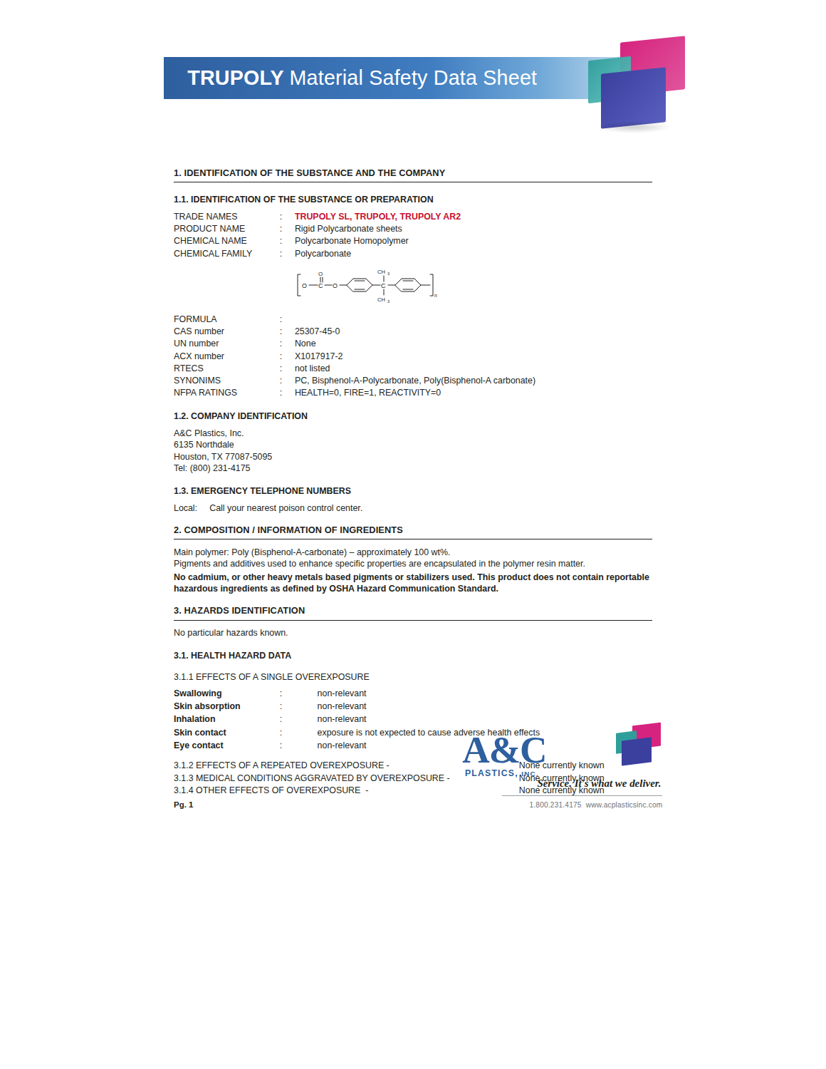TRUPOLY Material Safety Data Sheet
1. IDENTIFICATION OF THE SUBSTANCE AND THE COMPANY
1.1. IDENTIFICATION OF THE SUBSTANCE OR PREPARATION
| TRADE NAMES | : | TRUPOLY SL, TRUPOLY, TRUPOLY AR2 |
| PRODUCT NAME | : | Rigid Polycarbonate sheets |
| CHEMICAL NAME | : | Polycarbonate Homopolymer |
| CHEMICAL FAMILY | : | Polycarbonate |
O C O O C CH 3 CH 3 n
| FORMULA | : | |
| CAS number | : | 25307-45-0 |
| UN number | : | None |
| ACX number | : | X1017917-2 |
| RTECS | : | not listed |
| SYNONIMS | : | PC, Bisphenol-A-Polycarbonate, Poly(Bisphenol-A carbonate) |
| NFPA RATINGS | : | HEALTH=0, FIRE=1, REACTIVITY=0 |
1.2. COMPANY IDENTIFICATION
A&C Plastics, Inc.
6135 Northdale
Houston, TX 77087-5095
Tel: (800) 231-4175
1.3. EMERGENCY TELEPHONE NUMBERS
Local: Call your nearest poison control center.
2. COMPOSITION / INFORMATION OF INGREDIENTS
Main polymer: Poly (Bisphenol-A-carbonate) – approximately 100 wt%.
Pigments and additives used to enhance specific properties are encapsulated in the polymer resin matter.
No cadmium, or other heavy metals based pigments or stabilizers used. This product does not contain reportable hazardous ingredients as defined by OSHA Hazard Communication Standard.
3. HAZARDS IDENTIFICATION
No particular hazards known.
3.1. HEALTH HAZARD DATA
3.1.1 EFFECTS OF A SINGLE OVEREXPOSURE
| Swallowing | : | non-relevant |
| Skin absorption | : | non-relevant |
| Inhalation | : | non-relevant |
| Skin contact | : | exposure is not expected to cause adverse health effects |
| Eye contact | : | non-relevant |
| 3.1.2 EFFECTS OF A REPEATED OVEREXPOSURE - | None currently known |
| 3.1.3 MEDICAL CONDITIONS AGGRAVATED BY OVEREXPOSURE - | None currently known |
| 3.1.4 OTHER EFFECTS OF OVEREXPOSURE - | None currently known |
Pg. 1
A&C
PLASTICS, INC.
Service. It's what we deliver.
1.800.231.4175 www.acplasticsinc.com